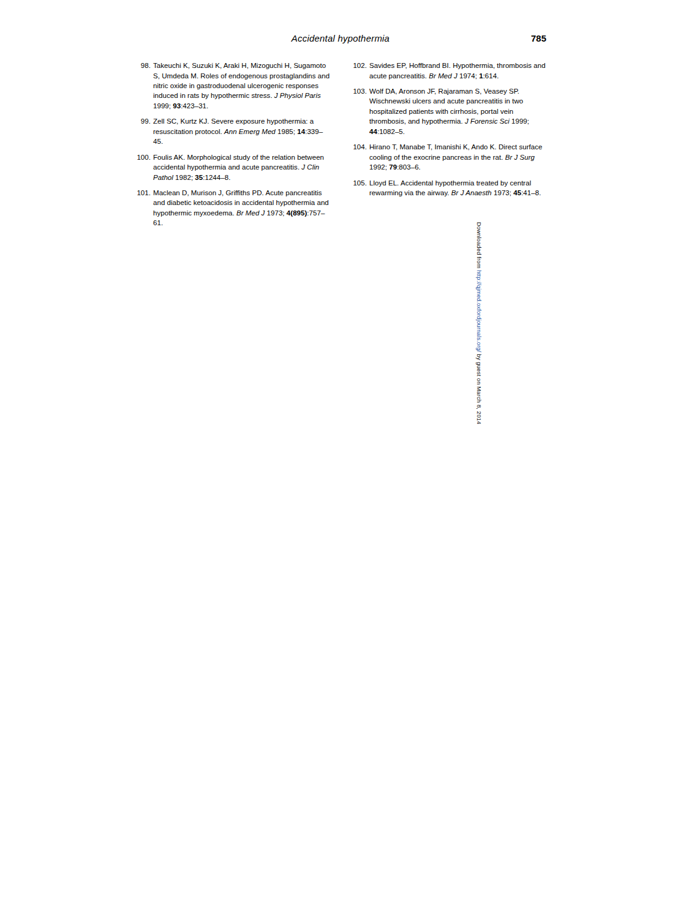Accidental hypothermia 785
98 Takeuchi K, Suzuki K, Araki H, Mizoguchi H, Sugamoto S, Umdeda M. Roles of endogenous prostaglandins and nitric oxide in gastroduodenal ulcerogenic responses induced in rats by hypothermic stress. J Physiol Paris 1999; 93:423–31.
99 Zell SC, Kurtz KJ. Severe exposure hypothermia: a resuscitation protocol. Ann Emerg Med 1985; 14:339–45.
100 Foulis AK. Morphological study of the relation between accidental hypothermia and acute pancreatitis. J Clin Pathol 1982; 35:1244–8.
101 Maclean D, Murison J, Griffiths PD. Acute pancreatitis and diabetic ketoacidosis in accidental hypothermia and hypothermic myxoedema. Br Med J 1973; 4(895):757–61.
102 Savides EP, Hoffbrand BI. Hypothermia, thrombosis and acute pancreatitis. Br Med J 1974; 1:614.
103 Wolf DA, Aronson JF, Rajaraman S, Veasey SP. Wischnewski ulcers and acute pancreatitis in two hospitalized patients with cirrhosis, portal vein thrombosis, and hypothermia. J Forensic Sci 1999; 44:1082–5.
104 Hirano T, Manabe T, Imanishi K, Ando K. Direct surface cooling of the exocrine pancreas in the rat. Br J Surg 1992; 79:803–6.
105 Lloyd EL. Accidental hypothermia treated by central rewarming via the airway. Br J Anaesth 1973; 45:41–8.
Downloaded from http://qjmed.oxfordjournals.org/ by guest on March 8, 2014